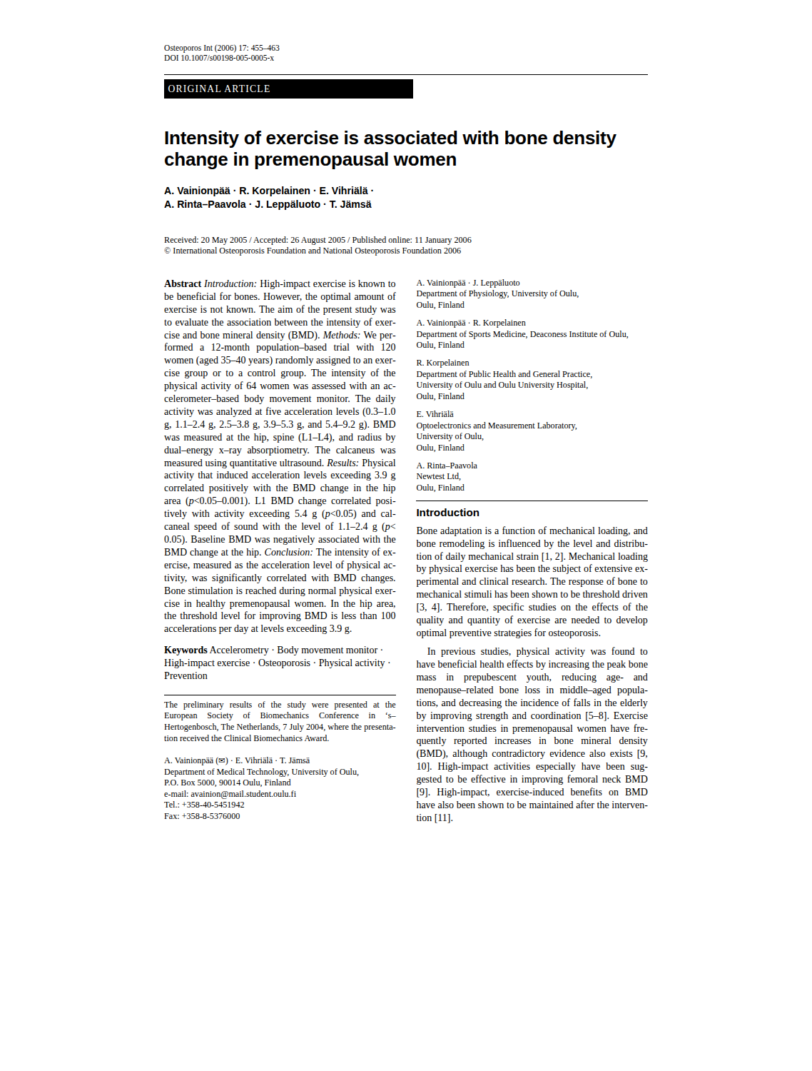Osteoporos Int (2006) 17: 455–463
DOI 10.1007/s00198-005-0005-x
ORIGINAL ARTICLE
Intensity of exercise is associated with bone density
change in premenopausal women
A. Vainionpää · R. Korpelainen · E. Vihriälä ·
A. Rinta–Paavola · J. Leppäluoto · T. Jämsä
Received: 20 May 2005 / Accepted: 26 August 2005 / Published online: 11 January 2006
© International Osteoporosis Foundation and National Osteoporosis Foundation 2006
Abstract Introduction: High-impact exercise is known to be beneficial for bones. However, the optimal amount of exercise is not known. The aim of the present study was to evaluate the association between the intensity of exercise and bone mineral density (BMD). Methods: We performed a 12-month population–based trial with 120 women (aged 35–40 years) randomly assigned to an exercise group or to a control group. The intensity of the physical activity of 64 women was assessed with an accelerometer–based body movement monitor. The daily activity was analyzed at five acceleration levels (0.3–1.0 g, 1.1–2.4 g, 2.5–3.8 g, 3.9–5.3 g, and 5.4–9.2 g). BMD was measured at the hip, spine (L1–L4), and radius by dual–energy x–ray absorptiometry. The calcaneus was measured using quantitative ultrasound. Results: Physical activity that induced acceleration levels exceeding 3.9 g correlated positively with the BMD change in the hip area (p<0.05–0.001). L1 BMD change correlated positively with activity exceeding 5.4 g (p<0.05) and calcaneal speed of sound with the level of 1.1–2.4 g (p< 0.05). Baseline BMD was negatively associated with the BMD change at the hip. Conclusion: The intensity of exercise, measured as the acceleration level of physical activity, was significantly correlated with BMD changes. Bone stimulation is reached during normal physical exercise in healthy premenopausal women. In the hip area, the threshold level for improving BMD is less than 100 accelerations per day at levels exceeding 3.9 g.
Keywords Accelerometry · Body movement monitor · High-impact exercise · Osteoporosis · Physical activity · Prevention
The preliminary results of the study were presented at the European Society of Biomechanics Conference in ‘s–Hertogenbosch, The Netherlands, 7 July 2004, where the presentation received the Clinical Biomechanics Award.
A. Vainionpää (✉) · E. Vihriälä · T. Jämsä Department of Medical Technology, University of Oulu,
P.O. Box 5000, 90014 Oulu, Finland
e-mail: avainion@mail.student.oulu.fi
Tel.: +358-40-5451942
Fax: +358-8-5376000
A. Vainionpää · J. Leppäluoto Department of Physiology, University of Oulu,
Oulu, Finland
A. Vainionpää · R. Korpelainen Department of Sports Medicine, Deaconess Institute of Oulu,
Oulu, Finland
R. Korpelainen Department of Public Health and General Practice,
University of Oulu and Oulu University Hospital,
Oulu, Finland
E. Vihriälä Optoelectronics and Measurement Laboratory,
University of Oulu,
Oulu, Finland
A. Rinta–Paavola Newtest Ltd,
Oulu, Finland
Introduction
Bone adaptation is a function of mechanical loading, and bone remodeling is influenced by the level and distribution of daily mechanical strain [1, 2]. Mechanical loading by physical exercise has been the subject of extensive experimental and clinical research. The response of bone to mechanical stimuli has been shown to be threshold driven [3, 4]. Therefore, specific studies on the effects of the quality and quantity of exercise are needed to develop optimal preventive strategies for osteoporosis.
In previous studies, physical activity was found to have beneficial health effects by increasing the peak bone mass in prepubescent youth, reducing age- and menopause–related bone loss in middle–aged populations, and decreasing the incidence of falls in the elderly by improving strength and coordination [5–8]. Exercise intervention studies in premenopausal women have frequently reported increases in bone mineral density (BMD), although contradictory evidence also exists [9, 10]. High-impact activities especially have been suggested to be effective in improving femoral neck BMD [9]. High-impact, exercise-induced benefits on BMD have also been shown to be maintained after the intervention [11].